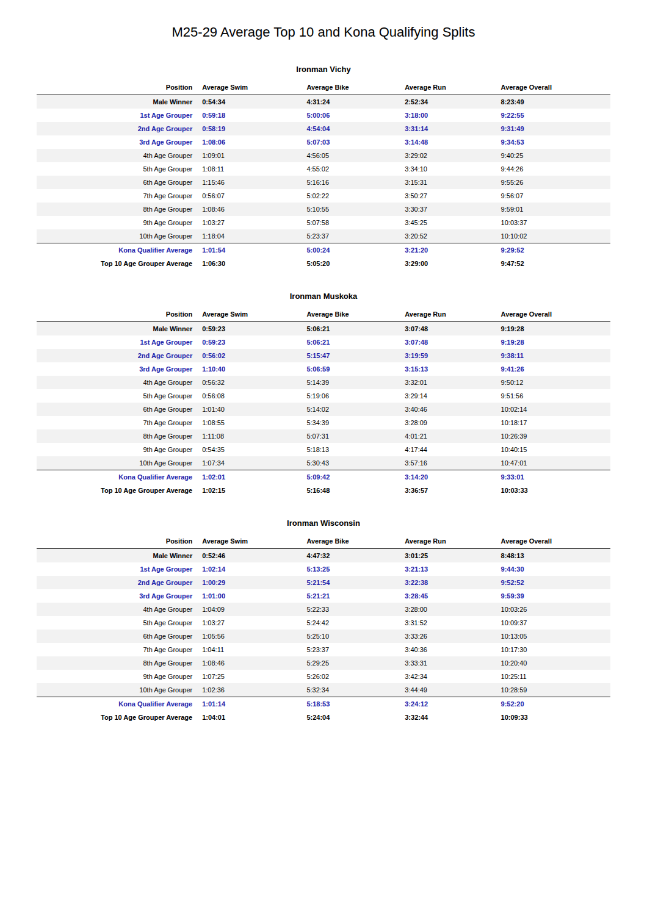M25-29 Average Top 10 and Kona Qualifying Splits
Ironman Vichy
| Position | Average Swim | Average Bike | Average Run | Average Overall |
| --- | --- | --- | --- | --- |
| Male Winner | 0:54:34 | 4:31:24 | 2:52:34 | 8:23:49 |
| 1st Age Grouper | 0:59:18 | 5:00:06 | 3:18:00 | 9:22:55 |
| 2nd Age Grouper | 0:58:19 | 4:54:04 | 3:31:14 | 9:31:49 |
| 3rd Age Grouper | 1:08:06 | 5:07:03 | 3:14:48 | 9:34:53 |
| 4th Age Grouper | 1:09:01 | 4:56:05 | 3:29:02 | 9:40:25 |
| 5th Age Grouper | 1:08:11 | 4:55:02 | 3:34:10 | 9:44:26 |
| 6th Age Grouper | 1:15:46 | 5:16:16 | 3:15:31 | 9:55:26 |
| 7th Age Grouper | 0:56:07 | 5:02:22 | 3:50:27 | 9:56:07 |
| 8th Age Grouper | 1:08:46 | 5:10:55 | 3:30:37 | 9:59:01 |
| 9th Age Grouper | 1:03:27 | 5:07:58 | 3:45:25 | 10:03:37 |
| 10th Age Grouper | 1:18:04 | 5:23:37 | 3:20:52 | 10:10:02 |
| Kona Qualifier Average | 1:01:54 | 5:00:24 | 3:21:20 | 9:29:52 |
| Top 10 Age Grouper Average | 1:06:30 | 5:05:20 | 3:29:00 | 9:47:52 |
Ironman Muskoka
| Position | Average Swim | Average Bike | Average Run | Average Overall |
| --- | --- | --- | --- | --- |
| Male Winner | 0:59:23 | 5:06:21 | 3:07:48 | 9:19:28 |
| 1st Age Grouper | 0:59:23 | 5:06:21 | 3:07:48 | 9:19:28 |
| 2nd Age Grouper | 0:56:02 | 5:15:47 | 3:19:59 | 9:38:11 |
| 3rd Age Grouper | 1:10:40 | 5:06:59 | 3:15:13 | 9:41:26 |
| 4th Age Grouper | 0:56:32 | 5:14:39 | 3:32:01 | 9:50:12 |
| 5th Age Grouper | 0:56:08 | 5:19:06 | 3:29:14 | 9:51:56 |
| 6th Age Grouper | 1:01:40 | 5:14:02 | 3:40:46 | 10:02:14 |
| 7th Age Grouper | 1:08:55 | 5:34:39 | 3:28:09 | 10:18:17 |
| 8th Age Grouper | 1:11:08 | 5:07:31 | 4:01:21 | 10:26:39 |
| 9th Age Grouper | 0:54:35 | 5:18:13 | 4:17:44 | 10:40:15 |
| 10th Age Grouper | 1:07:34 | 5:30:43 | 3:57:16 | 10:47:01 |
| Kona Qualifier Average | 1:02:01 | 5:09:42 | 3:14:20 | 9:33:01 |
| Top 10 Age Grouper Average | 1:02:15 | 5:16:48 | 3:36:57 | 10:03:33 |
Ironman Wisconsin
| Position | Average Swim | Average Bike | Average Run | Average Overall |
| --- | --- | --- | --- | --- |
| Male Winner | 0:52:46 | 4:47:32 | 3:01:25 | 8:48:13 |
| 1st Age Grouper | 1:02:14 | 5:13:25 | 3:21:13 | 9:44:30 |
| 2nd Age Grouper | 1:00:29 | 5:21:54 | 3:22:38 | 9:52:52 |
| 3rd Age Grouper | 1:01:00 | 5:21:21 | 3:28:45 | 9:59:39 |
| 4th Age Grouper | 1:04:09 | 5:22:33 | 3:28:00 | 10:03:26 |
| 5th Age Grouper | 1:03:27 | 5:24:42 | 3:31:52 | 10:09:37 |
| 6th Age Grouper | 1:05:56 | 5:25:10 | 3:33:26 | 10:13:05 |
| 7th Age Grouper | 1:04:11 | 5:23:37 | 3:40:36 | 10:17:30 |
| 8th Age Grouper | 1:08:46 | 5:29:25 | 3:33:31 | 10:20:40 |
| 9th Age Grouper | 1:07:25 | 5:26:02 | 3:42:34 | 10:25:11 |
| 10th Age Grouper | 1:02:36 | 5:32:34 | 3:44:49 | 10:28:59 |
| Kona Qualifier Average | 1:01:14 | 5:18:53 | 3:24:12 | 9:52:20 |
| Top 10 Age Grouper Average | 1:04:01 | 5:24:04 | 3:32:44 | 10:09:33 |